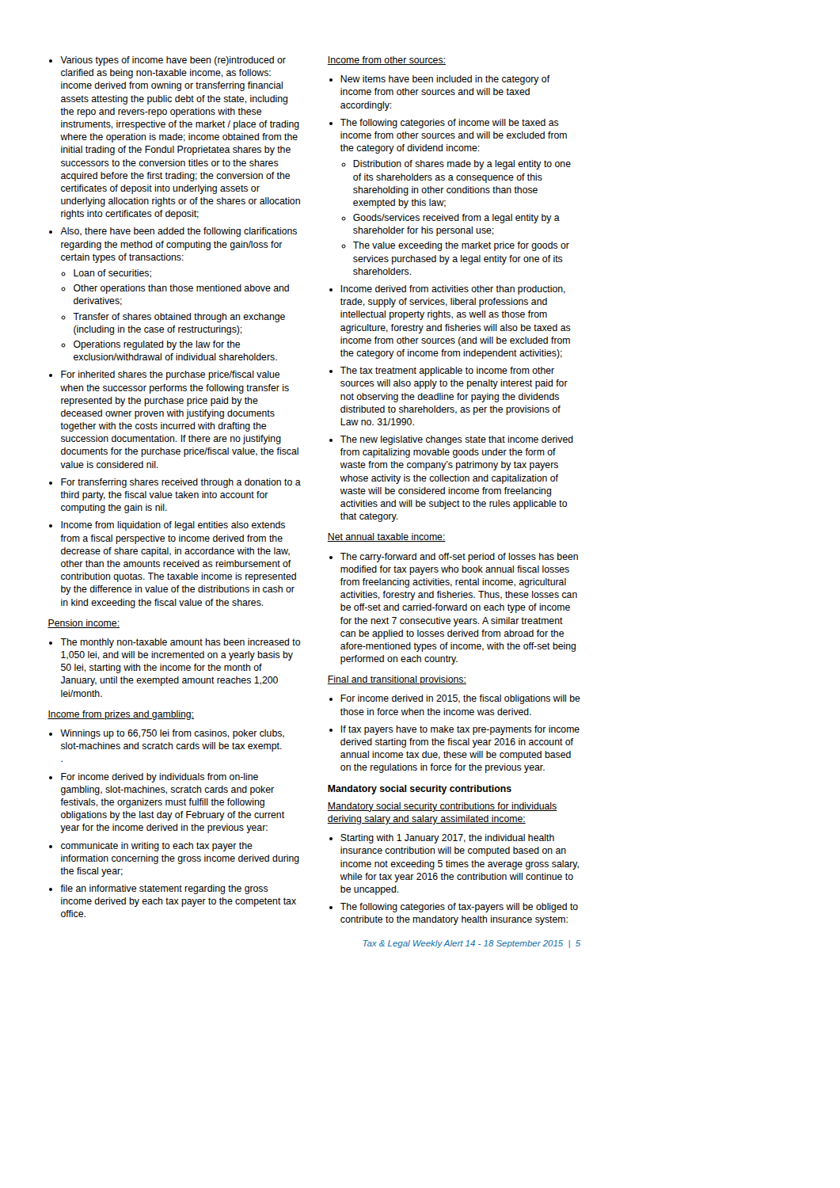Various types of income have been (re)introduced or clarified as being non-taxable income, as follows: income derived from owning or transferring financial assets attesting the public debt of the state, including the repo and revers-repo operations with these instruments, irrespective of the market / place of trading where the operation is made; income obtained from the initial trading of the Fondul Proprietatea shares by the successors to the conversion titles or to the shares acquired before the first trading; the conversion of the certificates of deposit into underlying assets or underlying allocation rights or of the shares or allocation rights into certificates of deposit;
Also, there have been added the following clarifications regarding the method of computing the gain/loss for certain types of transactions:
Loan of securities;
Other operations than those mentioned above and derivatives;
Transfer of shares obtained through an exchange (including in the case of restructurings);
Operations regulated by the law for the exclusion/withdrawal of individual shareholders.
For inherited shares the purchase price/fiscal value when the successor performs the following transfer is represented by the purchase price paid by the deceased owner proven with justifying documents together with the costs incurred with drafting the succession documentation. If there are no justifying documents for the purchase price/fiscal value, the fiscal value is considered nil.
For transferring shares received through a donation to a third party, the fiscal value taken into account for computing the gain is nil.
Income from liquidation of legal entities also extends from a fiscal perspective to income derived from the decrease of share capital, in accordance with the law, other than the amounts received as reimbursement of contribution quotas. The taxable income is represented by the difference in value of the distributions in cash or in kind exceeding the fiscal value of the shares.
Pension income:
The monthly non-taxable amount has been increased to 1,050 lei, and will be incremented on a yearly basis by 50 lei, starting with the income for the month of January, until the exempted amount reaches 1,200 lei/month.
Income from prizes and gambling:
Winnings up to 66,750 lei from casinos, poker clubs, slot-machines and scratch cards will be tax exempt.
.
For income derived by individuals from on-line gambling, slot-machines, scratch cards and poker festivals, the organizers must fulfill the following obligations by the last day of February of the current year for the income derived in the previous year:
communicate in writing to each tax payer the information concerning the gross income derived during the fiscal year;
file an informative statement regarding the gross income derived by each tax payer to the competent tax office.
Income from other sources:
New items have been included in the category of income from other sources and will be taxed accordingly:
The following categories of income will be taxed as income from other sources and will be excluded from the category of dividend income:
Distribution of shares made by a legal entity to one of its shareholders as a consequence of this shareholding in other conditions than those exempted by this law;
Goods/services received from a legal entity by a shareholder for his personal use;
The value exceeding the market price for goods or services purchased by a legal entity for one of its shareholders.
Income derived from activities other than production, trade, supply of services, liberal professions and intellectual property rights, as well as those from agriculture, forestry and fisheries will also be taxed as income from other sources (and will be excluded from the category of income from independent activities);
The tax treatment applicable to income from other sources will also apply to the penalty interest paid for not observing the deadline for paying the dividends distributed to shareholders, as per the provisions of Law no. 31/1990.
The new legislative changes state that income derived from capitalizing movable goods under the form of waste from the company’s patrimony by tax payers whose activity is the collection and capitalization of waste will be considered income from freelancing activities and will be subject to the rules applicable to that category.
Net annual taxable income:
The carry-forward and off-set period of losses has been modified for tax payers who book annual fiscal losses from freelancing activities, rental income, agricultural activities, forestry and fisheries. Thus, these losses can be off-set and carried-forward on each type of income for the next 7 consecutive years. A similar treatment can be applied to losses derived from abroad for the afore-mentioned types of income, with the off-set being performed on each country.
Final and transitional provisions:
For income derived in 2015, the fiscal obligations will be those in force when the income was derived.
If tax payers have to make tax pre-payments for income derived starting from the fiscal year 2016 in account of annual income tax due, these will be computed based on the regulations in force for the previous year.
Mandatory social security contributions
Mandatory social security contributions for individuals deriving salary and salary assimilated income:
Starting with 1 January 2017, the individual health insurance contribution will be computed based on an income not exceeding 5 times the average gross salary, while for tax year 2016 the contribution will continue to be uncapped.
The following categories of tax-payers will be obliged to contribute to the mandatory health insurance system:
Tax & Legal Weekly Alert 14 - 18 September 2015 | 5